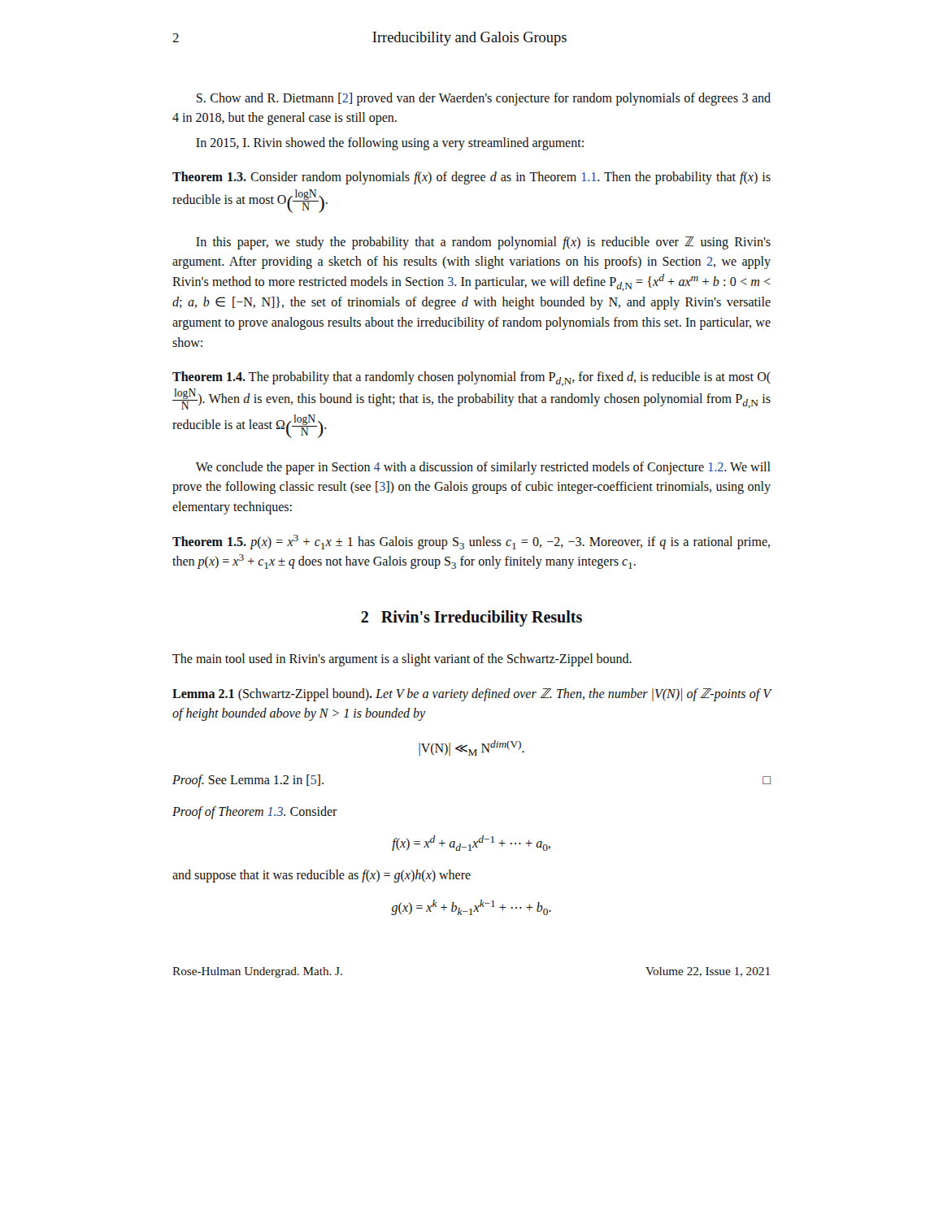2
Irreducibility and Galois Groups
S. Chow and R. Dietmann [2] proved van der Waerden's conjecture for random polynomials of degrees 3 and 4 in 2018, but the general case is still open.
In 2015, I. Rivin showed the following using a very streamlined argument:
Theorem 1.3. Consider random polynomials f(x) of degree d as in Theorem 1.1. Then the probability that f(x) is reducible is at most O(logN N).
In this paper, we study the probability that a random polynomial f(x) is reducible over ℤ using Rivin's argument. After providing a sketch of his results (with slight variations on his proofs) in Section 2, we apply Rivin's method to more restricted models in Section 3. In particular, we will define Pd,N = {xd + axm + b : 0 < m < d; a, b ∈ [−N, N]}, the set of trinomials of degree d with height bounded by N, and apply Rivin's versatile argument to prove analogous results about the irreducibility of random polynomials from this set. In particular, we show:
Theorem 1.4. The probability that a randomly chosen polynomial from Pd,N, for fixed d, is reducible is at most O(logN N). When d is even, this bound is tight; that is, the probability that a randomly chosen polynomial from Pd,N is reducible is at least Ω(logN N).
We conclude the paper in Section 4 with a discussion of similarly restricted models of Conjecture 1.2. We will prove the following classic result (see [3]) on the Galois groups of cubic integer-coefficient trinomials, using only elementary techniques:
Theorem 1.5. p(x) = x3 + c1x ± 1 has Galois group S3 unless c1 = 0, −2, −3. Moreover, if q is a rational prime, then p(x) = x3 + c1x ± q does not have Galois group S3 for only finitely many integers c1.
2 Rivin's Irreducibility Results
The main tool used in Rivin's argument is a slight variant of the Schwartz-Zippel bound.
Lemma 2.1 (Schwartz-Zippel bound). Let V be a variety defined over ℤ. Then, the number |V(N)| of ℤ-points of V of height bounded above by N > 1 is bounded by
|V(N)| ≪M Ndim(V).
Proof. See Lemma 1.2 in [5]. □
Proof of Theorem 1.3. Consider
f(x) = xd + ad−1xd−1 + ⋯ + a0,
and suppose that it was reducible as f(x) = g(x)h(x) where
g(x) = xk + bk−1xk−1 + ⋯ + b0.
Rose-Hulman Undergrad. Math. J. Volume 22, Issue 1, 2021